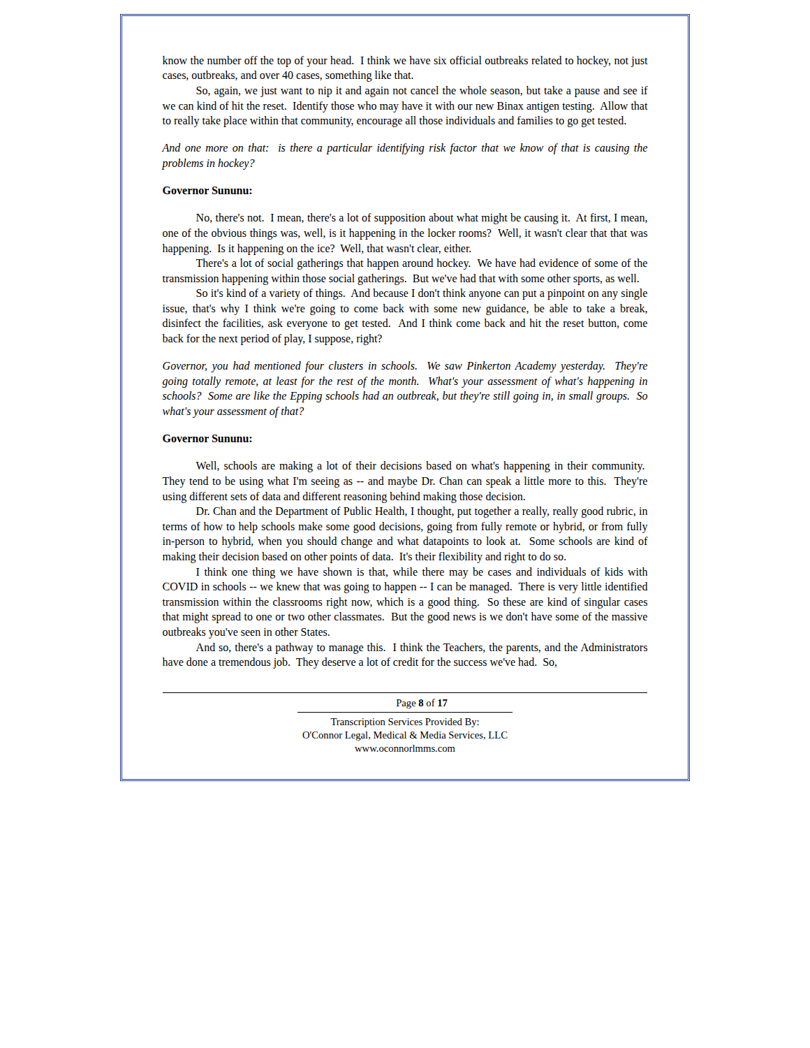know the number off the top of your head. I think we have six official outbreaks related to hockey, not just cases, outbreaks, and over 40 cases, something like that.
So, again, we just want to nip it and again not cancel the whole season, but take a pause and see if we can kind of hit the reset. Identify those who may have it with our new Binax antigen testing. Allow that to really take place within that community, encourage all those individuals and families to go get tested.
And one more on that: is there a particular identifying risk factor that we know of that is causing the problems in hockey?
Governor Sununu:
No, there's not. I mean, there's a lot of supposition about what might be causing it. At first, I mean, one of the obvious things was, well, is it happening in the locker rooms? Well, it wasn't clear that that was happening. Is it happening on the ice? Well, that wasn't clear, either.
There's a lot of social gatherings that happen around hockey. We have had evidence of some of the transmission happening within those social gatherings. But we've had that with some other sports, as well.
So it's kind of a variety of things. And because I don't think anyone can put a pinpoint on any single issue, that's why I think we're going to come back with some new guidance, be able to take a break, disinfect the facilities, ask everyone to get tested. And I think come back and hit the reset button, come back for the next period of play, I suppose, right?
Governor, you had mentioned four clusters in schools. We saw Pinkerton Academy yesterday. They're going totally remote, at least for the rest of the month. What's your assessment of what's happening in schools? Some are like the Epping schools had an outbreak, but they're still going in, in small groups. So what's your assessment of that?
Governor Sununu:
Well, schools are making a lot of their decisions based on what's happening in their community. They tend to be using what I'm seeing as -- and maybe Dr. Chan can speak a little more to this. They're using different sets of data and different reasoning behind making those decision.
Dr. Chan and the Department of Public Health, I thought, put together a really, really good rubric, in terms of how to help schools make some good decisions, going from fully remote or hybrid, or from fully in-person to hybrid, when you should change and what datapoints to look at. Some schools are kind of making their decision based on other points of data. It's their flexibility and right to do so.
I think one thing we have shown is that, while there may be cases and individuals of kids with COVID in schools -- we knew that was going to happen -- I can be managed. There is very little identified transmission within the classrooms right now, which is a good thing. So these are kind of singular cases that might spread to one or two other classmates. But the good news is we don't have some of the massive outbreaks you've seen in other States.
And so, there's a pathway to manage this. I think the Teachers, the parents, and the Administrators have done a tremendous job. They deserve a lot of credit for the success we've had. So,
Page 8 of 17
Transcription Services Provided By:
O'Connor Legal, Medical & Media Services, LLC
www.oconnorlmms.com